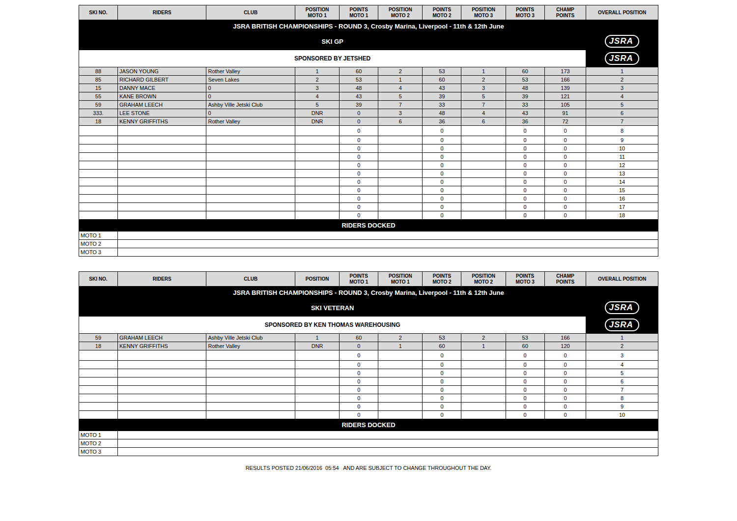| JSRA BRITISH CHAMPIONSHIPS - ROUND 3, Crosby Marina, Liverpool - 11th & 12th June |
| SKI GP | JSRA |
| SPONSORED BY JETSHED | JSRA |
| SKI NO. | RIDERS | CLUB | POSITION MOTO 1 | POINTS MOTO 1 | POSITION MOTO 2 | POINTS MOTO 2 | POSITION MOTO 3 | POINTS MOTO 3 | CHAMP POINTS | OVERALL POSITION |
| 88 | JASON YOUNG | Rother Valley | 1 | 60 | 2 | 53 | 1 | 60 | 173 | 1 |
| 85 | RICHARD GILBERT | Seven Lakes | 2 | 53 | 1 | 60 | 2 | 53 | 166 | 2 |
| 15 | DANNY MACE | 0 | 3 | 48 | 4 | 43 | 3 | 48 | 139 | 3 |
| 55 | KANE BROWN | 0 | 4 | 43 | 5 | 39 | 5 | 39 | 121 | 4 |
| 59 | GRAHAM LEECH | Ashby Ville Jetski Club | 5 | 39 | 7 | 33 | 7 | 33 | 105 | 5 |
| 333. | LEE STONE | 0 | DNR | 0 | 3 | 48 | 4 | 43 | 91 | 6 |
| 18 | KENNY GRIFFITHS | Rother Valley | DNR | 0 | 6 | 36 | 6 | 36 | 72 | 7 |
| | | | | 0 | | 0 | | 0 | 0 | 8 |
| | | | | 0 | | 0 | | 0 | 0 | 9 |
| | | | | 0 | | 0 | | 0 | 0 | 10 |
| | | | | 0 | | 0 | | 0 | 0 | 11 |
| | | | | 0 | | 0 | | 0 | 0 | 12 |
| | | | | 0 | | 0 | | 0 | 0 | 13 |
| | | | | 0 | | 0 | | 0 | 0 | 14 |
| | | | | 0 | | 0 | | 0 | 0 | 15 |
| | | | | 0 | | 0 | | 0 | 0 | 16 |
| | | | | 0 | | 0 | | 0 | 0 | 17 |
| | | | | 0 | | 0 | | 0 | 0 | 18 |
| RIDERS DOCKED |
| MOTO 1 | |
| MOTO 2 | |
| MOTO 3 | |
| JSRA BRITISH CHAMPIONSHIPS - ROUND 3, Crosby Marina, Liverpool - 11th & 12th June |
| SKI VETERAN | JSRA |
| SPONSORED BY KEN THOMAS WAREHOUSING | JSRA |
| SKI NO. | RIDERS | CLUB | POSITION | POINTS MOTO 1 | POSITION MOTO 1 | POINTS MOTO 2 | POSITION MOTO 2 | POINTS MOTO 3 | CHAMP POINTS | OVERALL POSITION |
| 59 | GRAHAM LEECH | Ashby Ville Jetski Club | 1 | 60 | 2 | 53 | 2 | 53 | 166 | 1 |
| 18 | KENNY GRIFFITHS | Rother Valley | DNR | 0 | 1 | 60 | 1 | 60 | 120 | 2 |
| | | | | 0 | | 0 | | 0 | 0 | 3 |
| | | | | 0 | | 0 | | 0 | 0 | 4 |
| | | | | 0 | | 0 | | 0 | 0 | 5 |
| | | | | 0 | | 0 | | 0 | 0 | 6 |
| | | | | 0 | | 0 | | 0 | 0 | 7 |
| | | | | 0 | | 0 | | 0 | 0 | 8 |
| | | | | 0 | | 0 | | 0 | 0 | 9 |
| | | | | 0 | | 0 | | 0 | 0 | 10 |
| RIDERS DOCKED |
| MOTO 1 | |
| MOTO 2 | |
| MOTO 3 | |
RESULTS POSTED 21/06/2016 05:54 AND ARE SUBJECT TO CHANGE THROUGHOUT THE DAY.